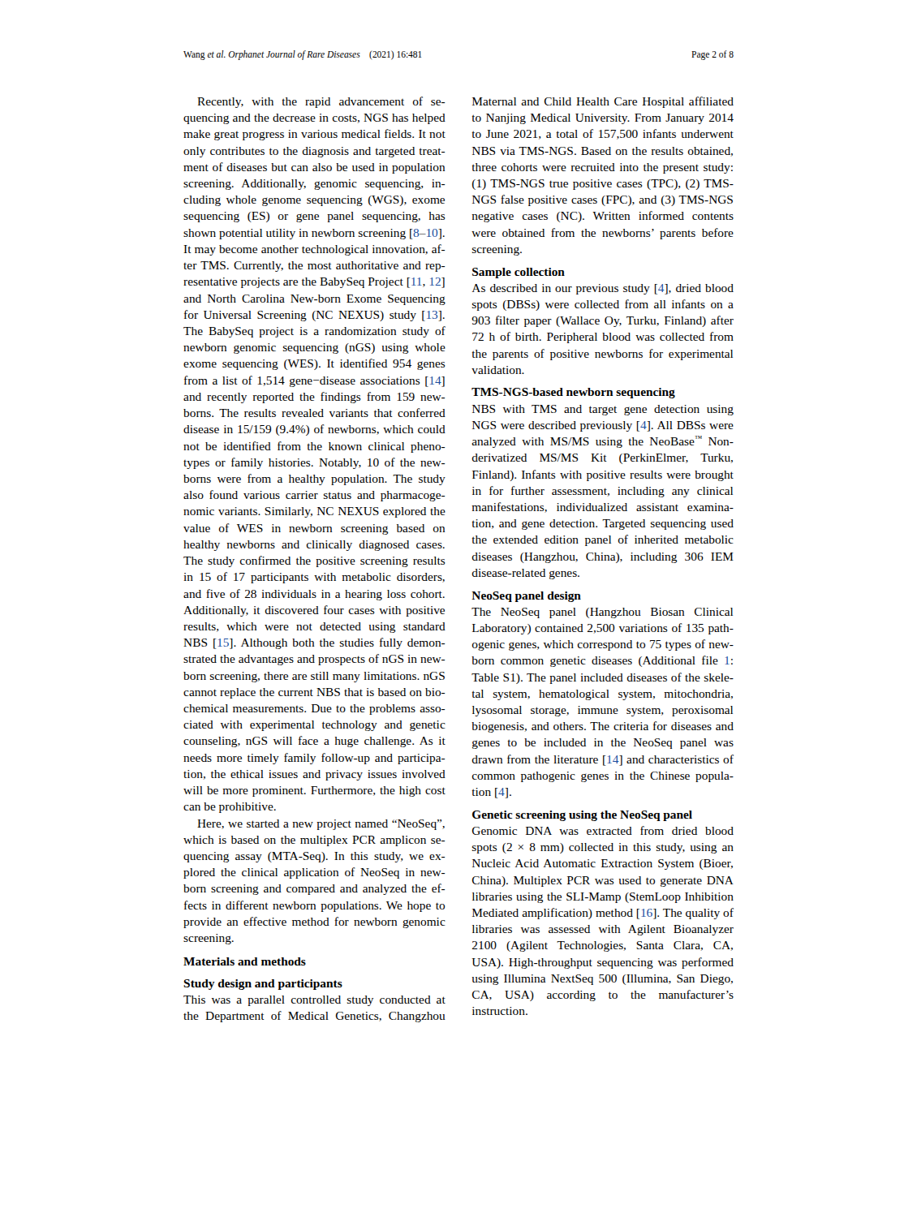Wang et al. Orphanet Journal of Rare Diseases (2021) 16:481
Page 2 of 8
Recently, with the rapid advancement of sequencing and the decrease in costs, NGS has helped make great progress in various medical fields. It not only contributes to the diagnosis and targeted treatment of diseases but can also be used in population screening. Additionally, genomic sequencing, including whole genome sequencing (WGS), exome sequencing (ES) or gene panel sequencing, has shown potential utility in newborn screening [8–10]. It may become another technological innovation, after TMS. Currently, the most authoritative and representative projects are the BabySeq Project [11, 12] and North Carolina New-born Exome Sequencing for Universal Screening (NC NEXUS) study [13]. The BabySeq project is a randomization study of newborn genomic sequencing (nGS) using whole exome sequencing (WES). It identified 954 genes from a list of 1,514 gene−disease associations [14] and recently reported the findings from 159 newborns. The results revealed variants that conferred disease in 15/159 (9.4%) of newborns, which could not be identified from the known clinical phenotypes or family histories. Notably, 10 of the newborns were from a healthy population. The study also found various carrier status and pharmacogenomic variants. Similarly, NC NEXUS explored the value of WES in newborn screening based on healthy newborns and clinically diagnosed cases. The study confirmed the positive screening results in 15 of 17 participants with metabolic disorders, and five of 28 individuals in a hearing loss cohort. Additionally, it discovered four cases with positive results, which were not detected using standard NBS [15]. Although both the studies fully demonstrated the advantages and prospects of nGS in new-born screening, there are still many limitations. nGS cannot replace the current NBS that is based on biochemical measurements. Due to the problems associated with experimental technology and genetic counseling, nGS will face a huge challenge. As it needs more timely family follow-up and participation, the ethical issues and privacy issues involved will be more prominent. Furthermore, the high cost can be prohibitive.
Here, we started a new project named “NeoSeq”, which is based on the multiplex PCR amplicon sequencing assay (MTA-Seq). In this study, we explored the clinical application of NeoSeq in newborn screening and compared and analyzed the effects in different newborn populations. We hope to provide an effective method for newborn genomic screening.
Materials and methods
Study design and participants
This was a parallel controlled study conducted at the Department of Medical Genetics, Changzhou Maternal and Child Health Care Hospital affiliated to Nanjing Medical University. From January 2014 to June 2021, a total of 157,500 infants underwent NBS via TMS-NGS. Based on the results obtained, three cohorts were recruited into the present study: (1) TMS-NGS true positive cases (TPC), (2) TMS-NGS false positive cases (FPC), and (3) TMS-NGS negative cases (NC). Written informed contents were obtained from the newborns’ parents before screening.
Sample collection
As described in our previous study [4], dried blood spots (DBSs) were collected from all infants on a 903 filter paper (Wallace Oy, Turku, Finland) after 72 h of birth. Peripheral blood was collected from the parents of positive newborns for experimental validation.
TMS-NGS-based newborn sequencing
NBS with TMS and target gene detection using NGS were described previously [4]. All DBSs were analyzed with MS/MS using the NeoBase™ Non-derivatized MS/MS Kit (PerkinElmer, Turku, Finland). Infants with positive results were brought in for further assessment, including any clinical manifestations, individualized assistant examination, and gene detection. Targeted sequencing used the extended edition panel of inherited metabolic diseases (Hangzhou, China), including 306 IEM disease-related genes.
NeoSeq panel design
The NeoSeq panel (Hangzhou Biosan Clinical Laboratory) contained 2,500 variations of 135 pathogenic genes, which correspond to 75 types of newborn common genetic diseases (Additional file 1: Table S1). The panel included diseases of the skeletal system, hematological system, mitochondria, lysosomal storage, immune system, peroxisomal biogenesis, and others. The criteria for diseases and genes to be included in the NeoSeq panel was drawn from the literature [14] and characteristics of common pathogenic genes in the Chinese population [4].
Genetic screening using the NeoSeq panel
Genomic DNA was extracted from dried blood spots (2 × 8 mm) collected in this study, using an Nucleic Acid Automatic Extraction System (Bioer, China). Multiplex PCR was used to generate DNA libraries using the SLI-Mamp (StemLoop Inhibition Mediated amplification) method [16]. The quality of libraries was assessed with Agilent Bioanalyzer 2100 (Agilent Technologies, Santa Clara, CA, USA). High-throughput sequencing was performed using Illumina NextSeq 500 (Illumina, San Diego, CA, USA) according to the manufacturer’s instruction.